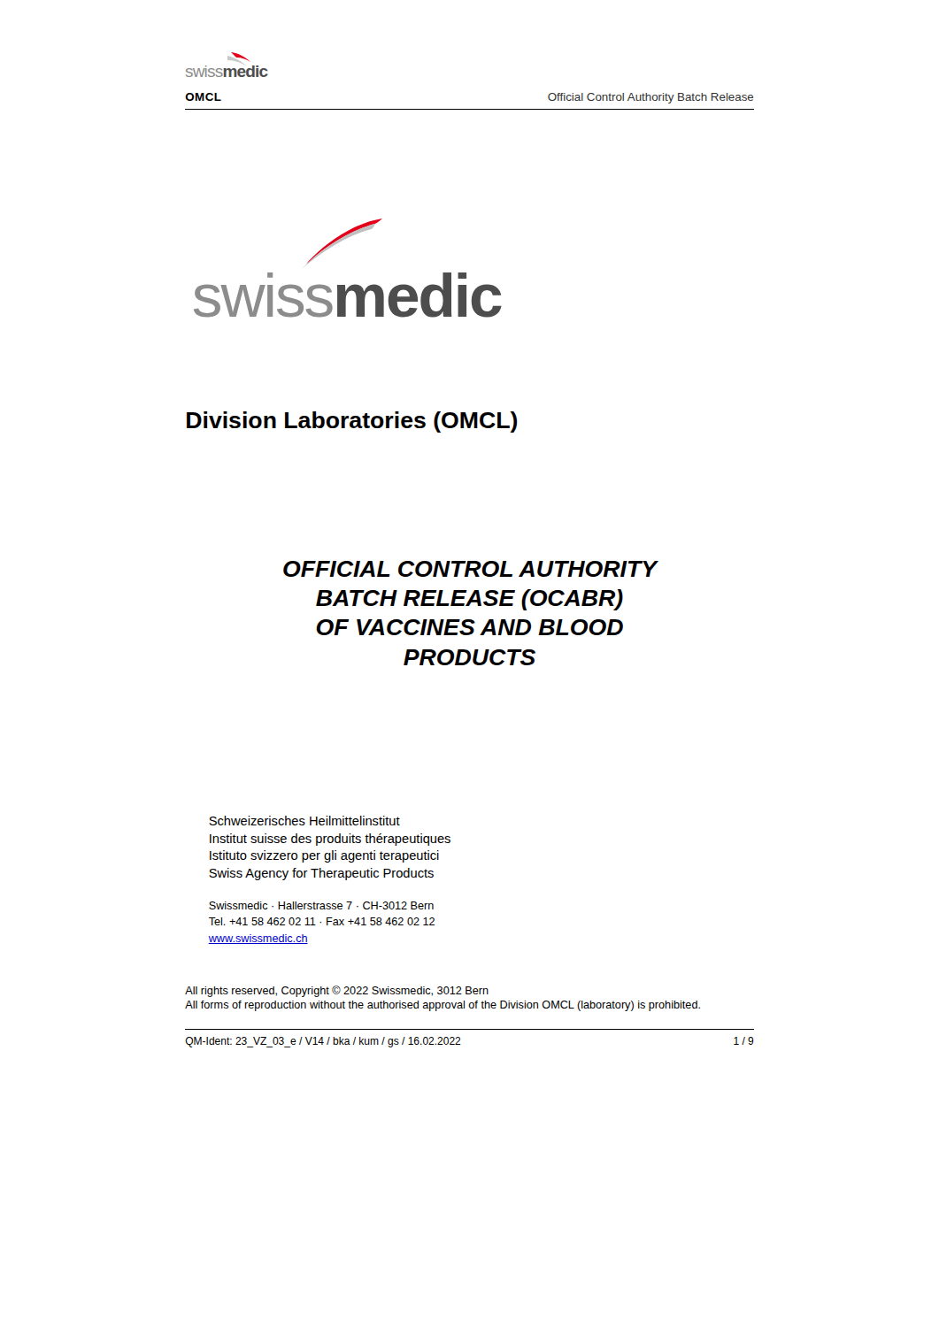swissmedic
OMCL Official Control Authority Batch Release
swiss medic
Division Laboratories (OMCL)
OFFICIAL CONTROL AUTHORITY
BATCH RELEASE (OCABR)
OF VACCINES AND BLOOD
PRODUCTS
Schweizerisches Heilmittelinstitut
Institut suisse des produits thérapeutiques
Istituto svizzero per gli agenti terapeutici
Swiss Agency for Therapeutic Products
Swissmedic · Hallerstrasse 7 · CH-3012 Bern
Tel. +41 58 462 02 11 · Fax +41 58 462 02 12
www.swissmedic.ch
All rights reserved, Copyright © 2022 Swissmedic, 3012 Bern
All forms of reproduction without the authorised approval of the Division OMCL (laboratory) is prohibited.
QM-Ident: 23_VZ_03_e / V14 / bka / kum / gs / 16.02.2022 1 / 9